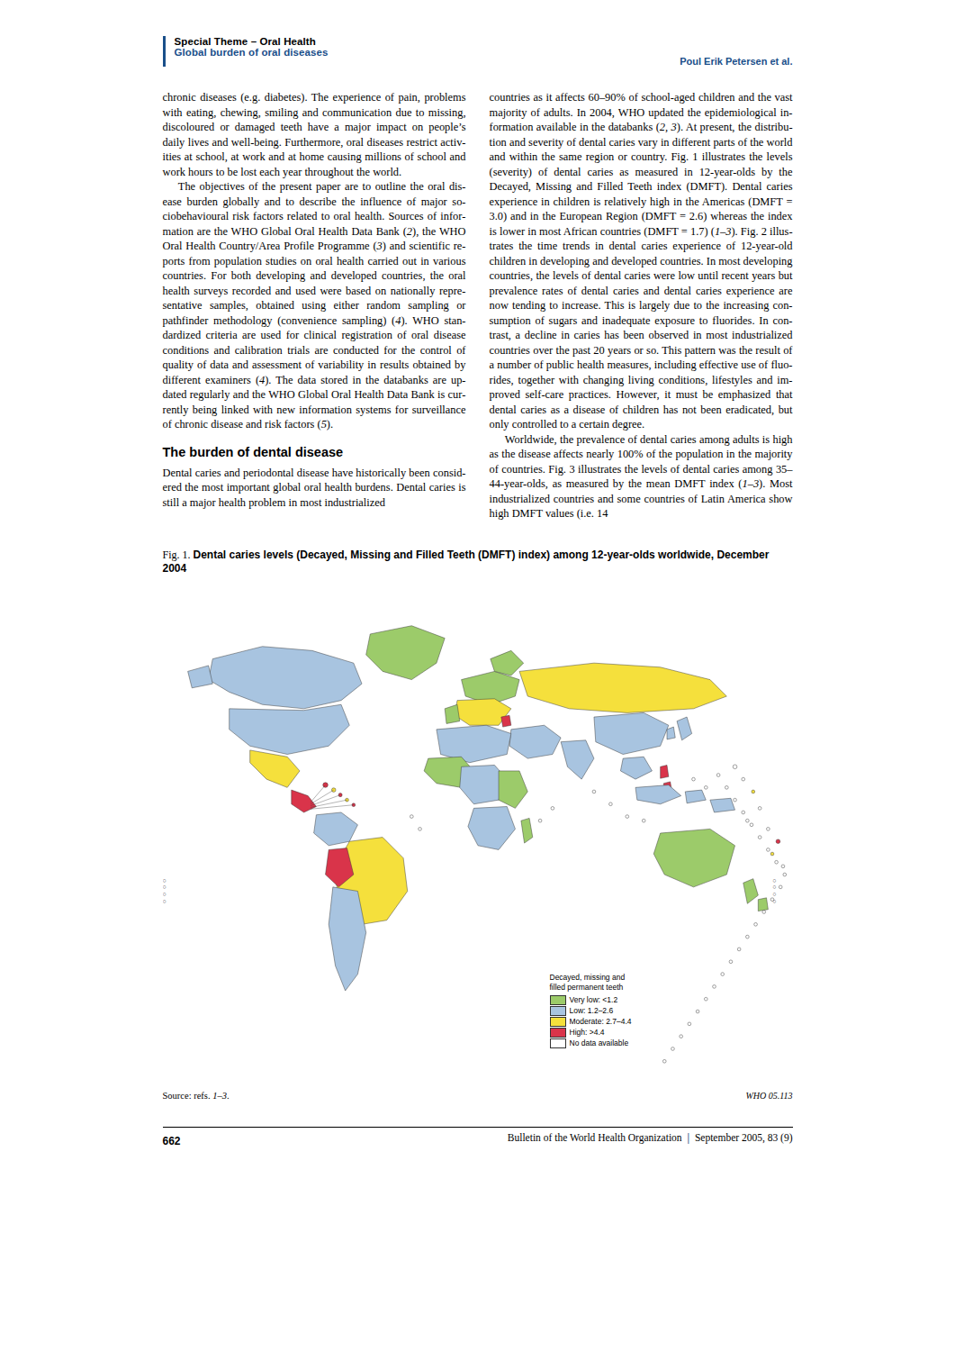Special Theme – Oral Health
Global burden of oral diseases
Poul Erik Petersen et al.
chronic diseases (e.g. diabetes). The experience of pain, problems with eating, chewing, smiling and communication due to missing, discoloured or damaged teeth have a major impact on people’s daily lives and well-being. Furthermore, oral diseases restrict activities at school, at work and at home causing millions of school and work hours to be lost each year throughout the world.
The objectives of the present paper are to outline the oral disease burden globally and to describe the influence of major sociobehavioural risk factors related to oral health. Sources of information are the WHO Global Oral Health Data Bank (2), the WHO Oral Health Country/Area Profile Programme (3) and scientific reports from population studies on oral health carried out in various countries. For both developing and developed countries, the oral health surveys recorded and used were based on nationally representative samples, obtained using either random sampling or pathfinder methodology (convenience sampling) (4). WHO standardized criteria are used for clinical registration of oral disease conditions and calibration trials are conducted for the control of quality of data and assessment of variability in results obtained by different examiners (4). The data stored in the databanks are updated regularly and the WHO Global Oral Health Data Bank is currently being linked with new information systems for surveillance of chronic disease and risk factors (5).
The burden of dental disease
Dental caries and periodontal disease have historically been considered the most important global oral health burdens. Dental caries is still a major health problem in most industrialized
countries as it affects 60–90% of school-aged children and the vast majority of adults. In 2004, WHO updated the epidemiological information available in the databanks (2, 3). At present, the distribution and severity of dental caries vary in different parts of the world and within the same region or country. Fig. 1 illustrates the levels (severity) of dental caries as measured in 12-year-olds by the Decayed, Missing and Filled Teeth index (DMFT). Dental caries experience in children is relatively high in the Americas (DMFT = 3.0) and in the European Region (DMFT = 2.6) whereas the index is lower in most African countries (DMFT = 1.7) (1–3). Fig. 2 illustrates the time trends in dental caries experience of 12-year-old children in developing and developed countries. In most developing countries, the levels of dental caries were low until recent years but prevalence rates of dental caries and dental caries experience are now tending to increase. This is largely due to the increasing consumption of sugars and inadequate exposure to fluorides. In contrast, a decline in caries has been observed in most industrialized countries over the past 20 years or so. This pattern was the result of a number of public health measures, including effective use of fluorides, together with changing living conditions, lifestyles and improved self-care practices. However, it must be emphasized that dental caries as a disease of children has not been eradicated, but only controlled to a certain degree.
Worldwide, the prevalence of dental caries among adults is high as the disease affects nearly 100% of the population in the majority of countries. Fig. 3 illustrates the levels of dental caries among 35–44-year-olds, as measured by the mean DMFT index (1–3). Most industrialized countries and some countries of Latin America show high DMFT values (i.e. 14
Fig. 1. Dental caries levels (Decayed, Missing and Filled Teeth (DMFT) index) among 12-year-olds worldwide, December 2004
○
○
○
○
○
○
○
○
Decayed, missing and
filled permanent teeth
Very low: <1.2
Low: 1.2–2.6
Moderate: 2.7–4.4
High: >4.4
No data available
Source: refs. 1–3. WHO 05.113
662 Bulletin of the World Health Organization | September 2005, 83 (9)